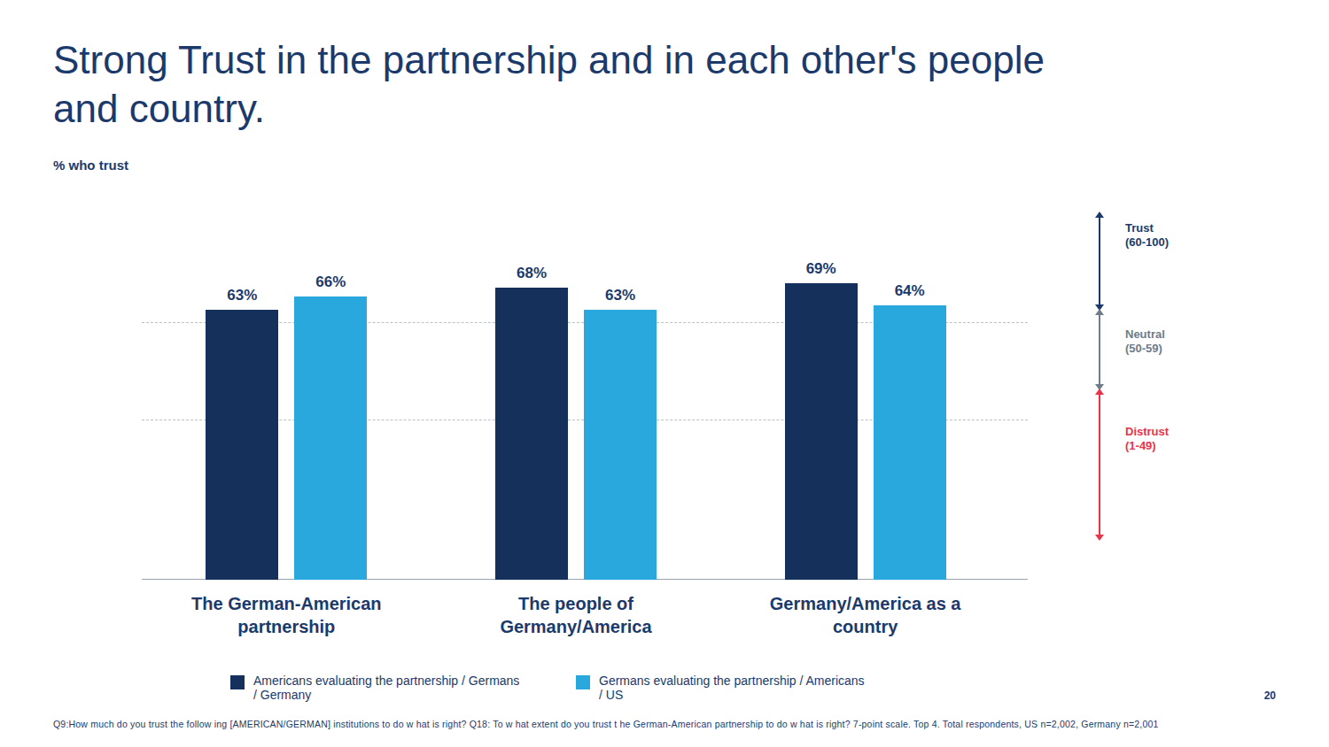Strong Trust in the partnership and in each other's people and country.
% who trust
63%
66%
68%
63%
69%
64%
The German-American partnership
The people of Germany/America
Germany/America as a country
Trust
(60-100)
Neutral
(50-59)
Distrust
(1-49)
Americans evaluating the partnership / Germans / Germany
Germans evaluating the partnership / Americans / US
20
Q9:How much do you trust the follow ing [AMERICAN/GERMAN] institutions to do w hat is right? Q18: To w hat extent do you trust t he German-American partnership to do w hat is right? 7-point scale. Top 4. Total respondents, US n=2,002, Germany n=2,001